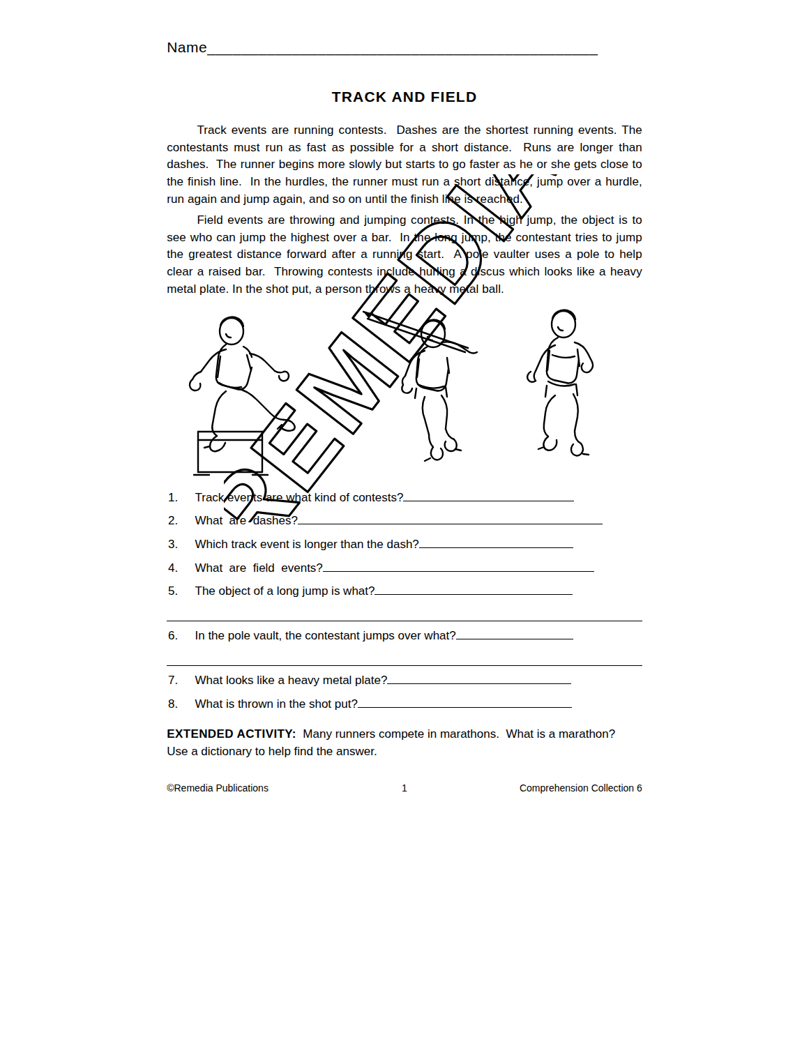Name______________________________________________
TRACK AND FIELD
Track events are running contests. Dashes are the shortest running events. The contestants must run as fast as possible for a short distance. Runs are longer than dashes. The runner begins more slowly but starts to go faster as he or she gets close to the finish line. In the hurdles, the runner must run a short distance, jump over a hurdle, run again and jump again, and so on until the finish line is reached.
Field events are throwing and jumping contests. In the high jump, the object is to see who can jump the highest over a bar. In the long jump, the contestant tries to jump the greatest distance forward after a running start. A pole vaulter uses a pole to help clear a raised bar. Throwing contests include hurling a discus which looks like a heavy metal plate. In the shot put, a person throws a heavy metal ball.
REMEDIA
Track events are what kind of contests?
What are dashes?
Which track event is longer than the dash?
What are field events?
The object of a long jump is what?
In the pole vault, the contestant jumps over what?
What looks like a heavy metal plate?
What is thrown in the shot put?
EXTENDED ACTIVITY: Many runners compete in marathons. What is a marathon? Use a dictionary to help find the answer.
©Remedia Publications
1
Comprehension Collection 6